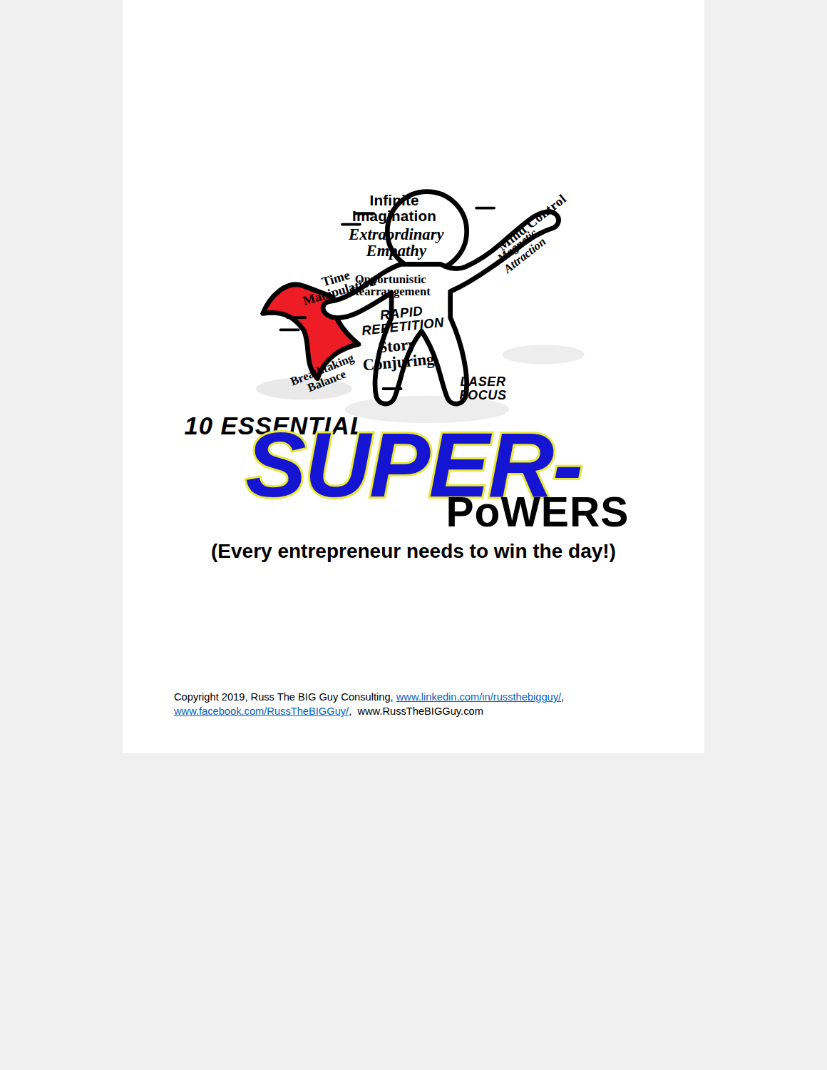Infinite
Imagination
Extraordinary
Empathy
Mind Control
Magnetic
Attraction
Time
Manipulation
Opportunistic
Rearrangement
RAPID
REPETITION
Story
Conjuring
Breathtaking
Balance
LASER
FOCUS
10 ESSENTIAL
SUPER-
PoWERS
(Every entrepreneur needs to win the day!)
Copyright 2019, Russ The BIG Guy Consulting, www.linkedin.com/in/russthebigguy/,
www.facebook.com/RussTheBIGGuy/, www.RussTheBIGGuy.com